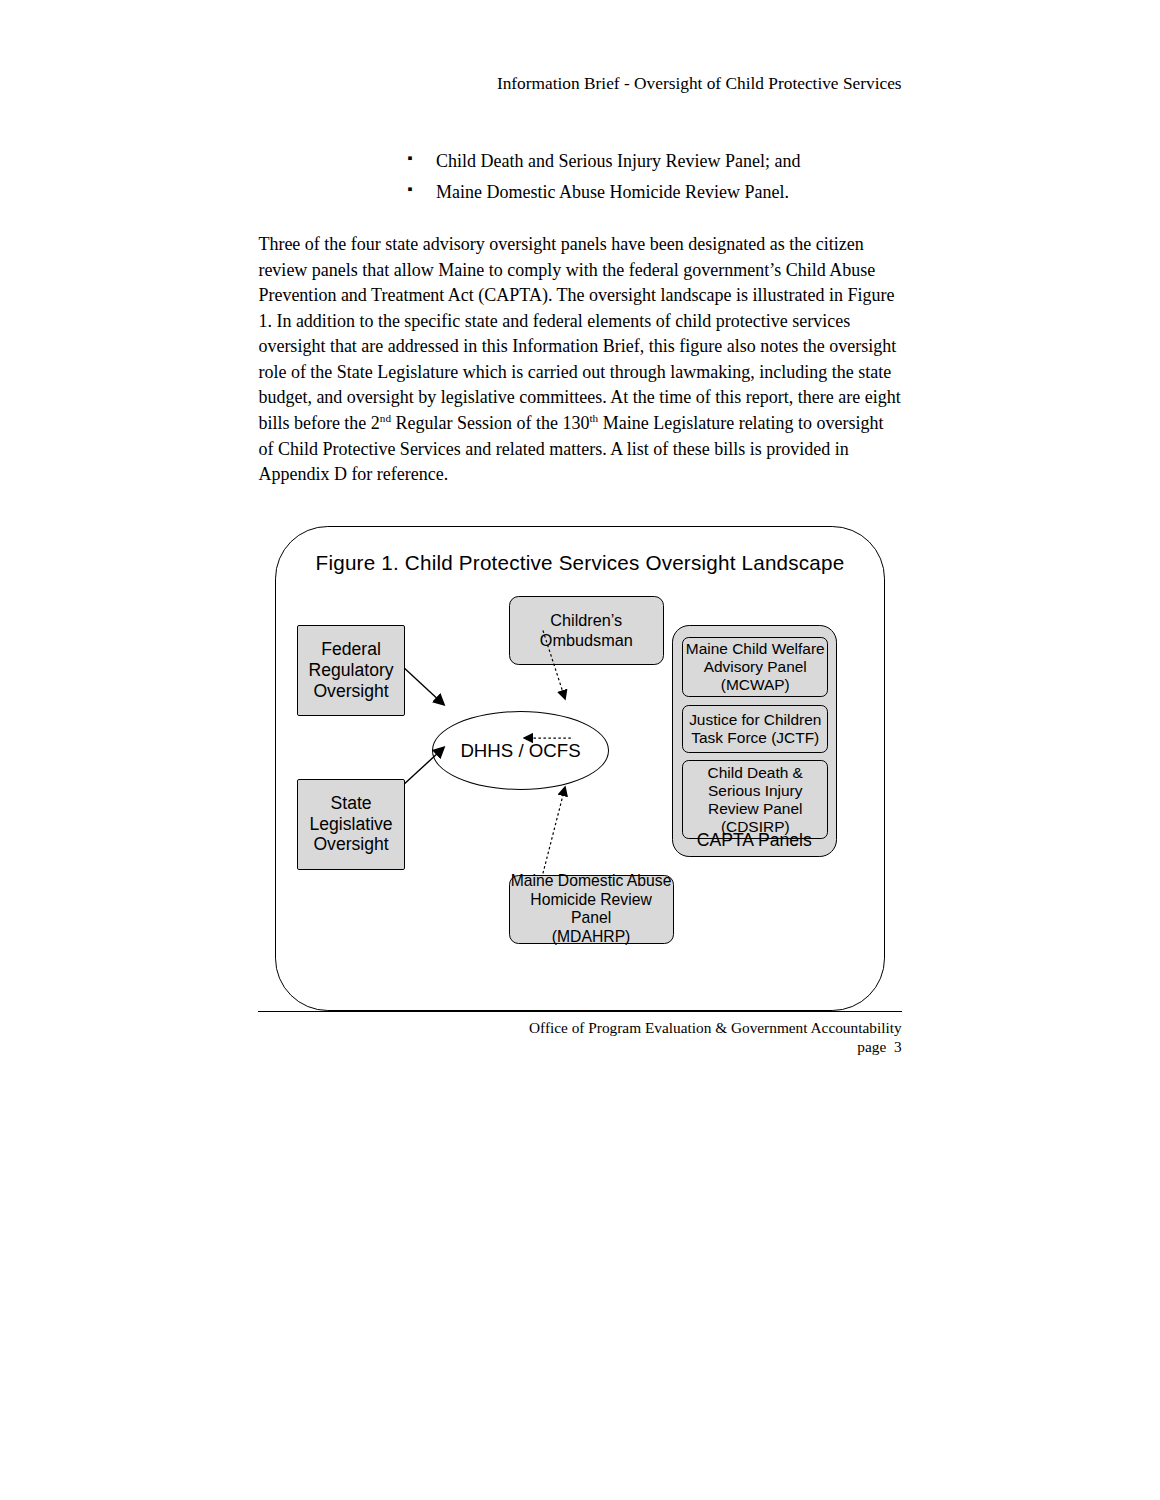Information Brief - Oversight of Child Protective Services
Child Death and Serious Injury Review Panel; and
Maine Domestic Abuse Homicide Review Panel.
Three of the four state advisory oversight panels have been designated as the citizen review panels that allow Maine to comply with the federal government’s Child Abuse Prevention and Treatment Act (CAPTA). The oversight landscape is illustrated in Figure 1. In addition to the specific state and federal elements of child protective services oversight that are addressed in this Information Brief, this figure also notes the oversight role of the State Legislature which is carried out through lawmaking, including the state budget, and oversight by legislative committees. At the time of this report, there are eight bills before the 2nd Regular Session of the 130th Maine Legislature relating to oversight of Child Protective Services and related matters. A list of these bills is provided in Appendix D for reference.
Figure 1. Child Protective Services Oversight Landscape
Children’s Ombudsman
Federal
Regulatory
Oversight
State
Legislative
Oversight
DHHS / OCFS
Maine Child Welfare
Advisory Panel
(MCWAP)
Justice for Children
Task Force (JCTF)
Child Death &
Serious Injury
Review Panel
(CDSIRP)
CAPTA Panels
Maine Domestic Abuse
Homicide Review Panel
(MDAHRP)
Office of Program Evaluation & Government Accountability
page 3